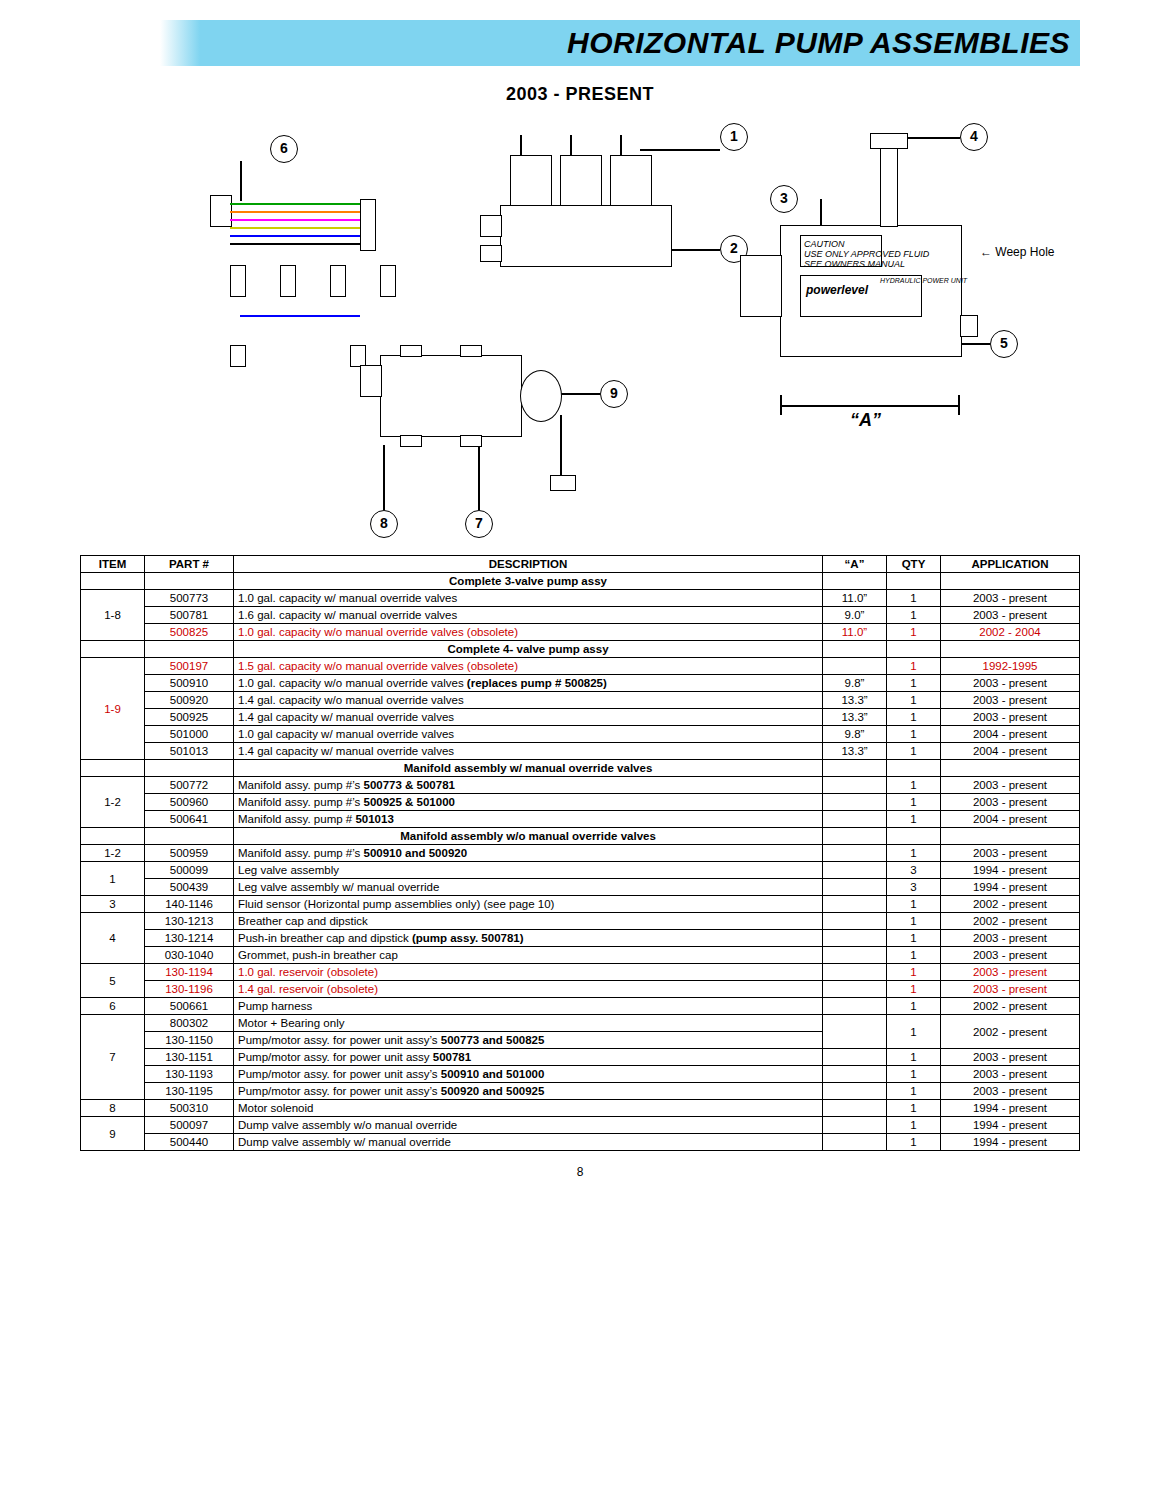HORIZONTAL PUMP ASSEMBLIES
2003 - PRESENT
6
1
2
3
4
5
9
8
7
CAUTION
USE ONLY APPROVED FLUID
SEE OWNERS MANUAL
powerlevel
HYDRAULIC POWER UNIT
← Weep Hole
“A”
| ITEM | PART # | DESCRIPTION | “A” | QTY | APPLICATION |
| --- | --- | --- | --- | --- | --- |
| | | Complete 3-valve pump assy | | | |
| 1-8 | 500773 | 1.0 gal. capacity w/ manual override valves | 11.0” | 1 | 2003 - present |
| 500781 | 1.6 gal. capacity w/ manual override valves | 9.0” | 1 | 2003 - present |
| 500825 | 1.0 gal. capacity w/o manual override valves (obsolete) | 11.0” | 1 | 2002 - 2004 |
| | | Complete 4- valve pump assy | | | |
| 1-9 | 500197 | 1.5 gal. capacity w/o manual override valves (obsolete) | | 1 | 1992-1995 |
| 500910 | 1.0 gal. capacity w/o manual override valves (replaces pump # 500825) | 9.8” | 1 | 2003 - present |
| 500920 | 1.4 gal. capacity w/o manual override valves | 13.3” | 1 | 2003 - present |
| 500925 | 1.4 gal capacity w/ manual override valves | 13.3” | 1 | 2003 - present |
| 501000 | 1.0 gal capacity w/ manual override valves | 9.8” | 1 | 2004 - present |
| 501013 | 1.4 gal capacity w/ manual override valves | 13.3” | 1 | 2004 - present |
| | | Manifold assembly w/ manual override valves | | | |
| 1-2 | 500772 | Manifold assy. pump #’s 500773 & 500781 | | 1 | 2003 - present |
| 500960 | Manifold assy. pump #’s 500925 & 501000 | | 1 | 2003 - present |
| 500641 | Manifold assy. pump # 501013 | | 1 | 2004 - present |
| | | Manifold assembly w/o manual override valves | | | |
| 1-2 | 500959 | Manifold assy. pump #’s 500910 and 500920 | | 1 | 2003 - present |
| 1 | 500099 | Leg valve assembly | | 3 | 1994 - present |
| 500439 | Leg valve assembly w/ manual override | | 3 | 1994 - present |
| 3 | 140-1146 | Fluid sensor (Horizontal pump assemblies only) (see page 10) | | 1 | 2002 - present |
| 4 | 130-1213 | Breather cap and dipstick | | 1 | 2002 - present |
| 130-1214 | Push-in breather cap and dipstick (pump assy. 500781) | | 1 | 2003 - present |
| 030-1040 | Grommet, push-in breather cap | | 1 | 2003 - present |
| 5 | 130-1194 | 1.0 gal. reservoir (obsolete) | | 1 | 2003 - present |
| 130-1196 | 1.4 gal. reservoir (obsolete) | | 1 | 2003 - present |
| 6 | 500661 | Pump harness | | 1 | 2002 - present |
| 7 | 800302 | Motor + Bearing only | | 1 | 2002 - present |
| 130-1150 | Pump/motor assy. for power unit assy’s 500773 and 500825 |
| 130-1151 | Pump/motor assy. for power unit assy 500781 | | 1 | 2003 - present |
| 130-1193 | Pump/motor assy. for power unit assy’s 500910 and 501000 | | 1 | 2003 - present |
| 130-1195 | Pump/motor assy. for power unit assy’s 500920 and 500925 | | 1 | 2003 - present |
| 8 | 500310 | Motor solenoid | | 1 | 1994 - present |
| 9 | 500097 | Dump valve assembly w/o manual override | | 1 | 1994 - present |
| 500440 | Dump valve assembly w/ manual override | | 1 | 1994 - present |
8